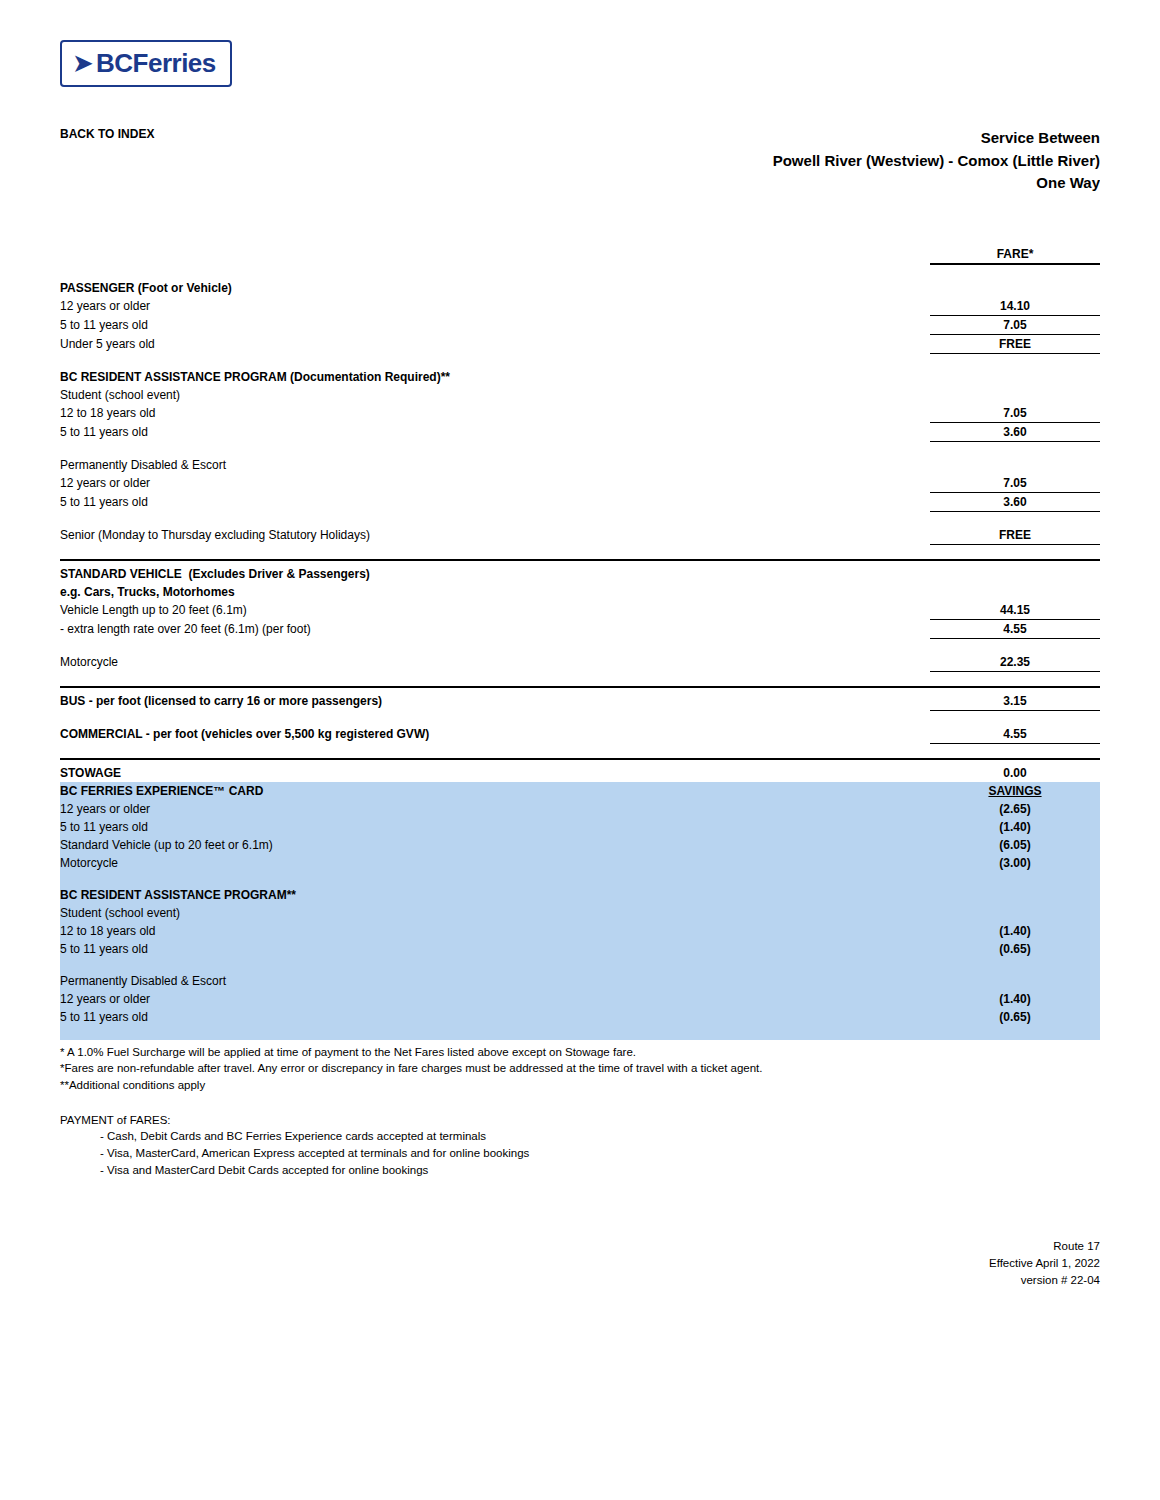➤BCFerries
BACK TO INDEX
Service Between
Powell River (Westview) - Comox (Little River)
One Way
| | FARE* |
| PASSENGER (Foot or Vehicle) | |
| 12 years or older | 14.10 |
| 5 to 11 years old | 7.05 |
| Under 5 years old | FREE |
| BC RESIDENT ASSISTANCE PROGRAM (Documentation Required)** | |
| Student (school event) | |
| 12 to 18 years old | 7.05 |
| 5 to 11 years old | 3.60 |
| Permanently Disabled & Escort | |
| 12 years or older | 7.05 |
| 5 to 11 years old | 3.60 |
| Senior (Monday to Thursday excluding Statutory Holidays) | FREE |
| STANDARD VEHICLE (Excludes Driver & Passengers) | |
| e.g. Cars, Trucks, Motorhomes | |
| Vehicle Length up to 20 feet (6.1m) | 44.15 |
| - extra length rate over 20 feet (6.1m) (per foot) | 4.55 |
| Motorcycle | 22.35 |
| BUS - per foot (licensed to carry 16 or more passengers) | 3.15 |
| COMMERCIAL - per foot (vehicles over 5,500 kg registered GVW) | 4.55 |
| STOWAGE | 0.00 |
| BC FERRIES EXPERIENCE™ CARD | SAVINGS |
| 12 years or older | (2.65) |
| 5 to 11 years old | (1.40) |
| Standard Vehicle (up to 20 feet or 6.1m) | (6.05) |
| Motorcycle | (3.00) |
| BC RESIDENT ASSISTANCE PROGRAM** | |
| Student (school event) | |
| 12 to 18 years old | (1.40) |
| 5 to 11 years old | (0.65) |
| Permanently Disabled & Escort | |
| 12 years or older | (1.40) |
| 5 to 11 years old | (0.65) |
* A 1.0% Fuel Surcharge will be applied at time of payment to the Net Fares listed above except on Stowage fare.
*Fares are non-refundable after travel. Any error or discrepancy in fare charges must be addressed at the time of travel with a ticket agent.
**Additional conditions apply
PAYMENT of FARES:
- Cash, Debit Cards and BC Ferries Experience cards accepted at terminals
- Visa, MasterCard, American Express accepted at terminals and for online bookings
- Visa and MasterCard Debit Cards accepted for online bookings
Route 17
Effective April 1, 2022
version # 22-04